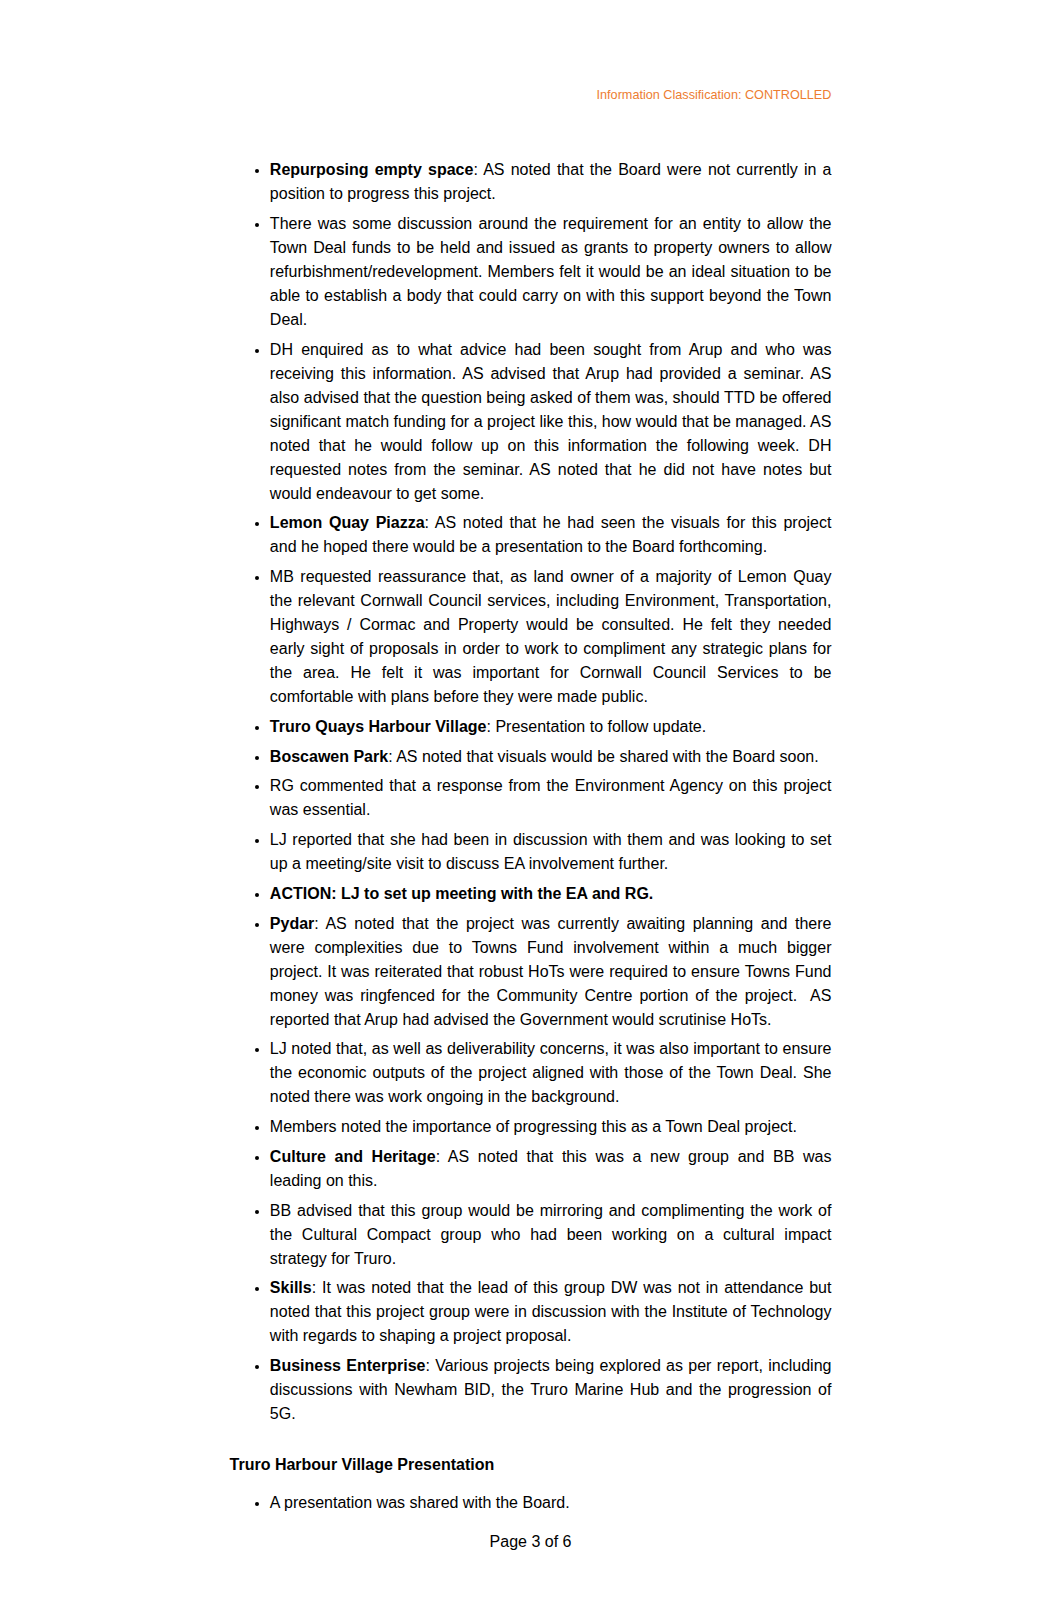Information Classification: CONTROLLED
Repurposing empty space: AS noted that the Board were not currently in a position to progress this project.
There was some discussion around the requirement for an entity to allow the Town Deal funds to be held and issued as grants to property owners to allow refurbishment/redevelopment. Members felt it would be an ideal situation to be able to establish a body that could carry on with this support beyond the Town Deal.
DH enquired as to what advice had been sought from Arup and who was receiving this information. AS advised that Arup had provided a seminar. AS also advised that the question being asked of them was, should TTD be offered significant match funding for a project like this, how would that be managed. AS noted that he would follow up on this information the following week. DH requested notes from the seminar. AS noted that he did not have notes but would endeavour to get some.
Lemon Quay Piazza: AS noted that he had seen the visuals for this project and he hoped there would be a presentation to the Board forthcoming.
MB requested reassurance that, as land owner of a majority of Lemon Quay the relevant Cornwall Council services, including Environment, Transportation, Highways / Cormac and Property would be consulted. He felt they needed early sight of proposals in order to work to compliment any strategic plans for the area. He felt it was important for Cornwall Council Services to be comfortable with plans before they were made public.
Truro Quays Harbour Village: Presentation to follow update.
Boscawen Park: AS noted that visuals would be shared with the Board soon.
RG commented that a response from the Environment Agency on this project was essential.
LJ reported that she had been in discussion with them and was looking to set up a meeting/site visit to discuss EA involvement further.
ACTION: LJ to set up meeting with the EA and RG.
Pydar: AS noted that the project was currently awaiting planning and there were complexities due to Towns Fund involvement within a much bigger project. It was reiterated that robust HoTs were required to ensure Towns Fund money was ringfenced for the Community Centre portion of the project. AS reported that Arup had advised the Government would scrutinise HoTs.
LJ noted that, as well as deliverability concerns, it was also important to ensure the economic outputs of the project aligned with those of the Town Deal. She noted there was work ongoing in the background.
Members noted the importance of progressing this as a Town Deal project.
Culture and Heritage: AS noted that this was a new group and BB was leading on this.
BB advised that this group would be mirroring and complimenting the work of the Cultural Compact group who had been working on a cultural impact strategy for Truro.
Skills: It was noted that the lead of this group DW was not in attendance but noted that this project group were in discussion with the Institute of Technology with regards to shaping a project proposal.
Business Enterprise: Various projects being explored as per report, including discussions with Newham BID, the Truro Marine Hub and the progression of 5G.
Truro Harbour Village Presentation
A presentation was shared with the Board.
Page 3 of 6